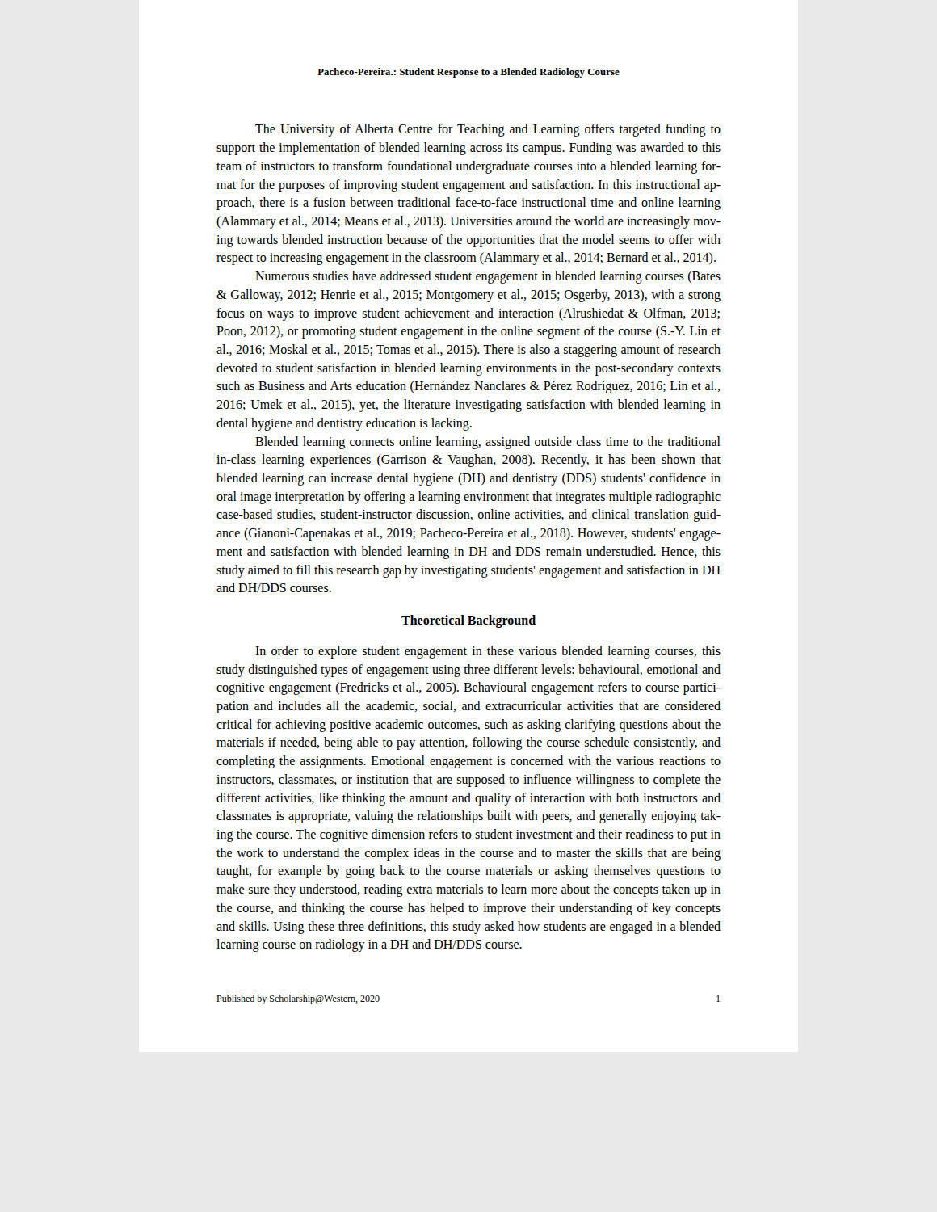Pacheco-Pereira.: Student Response to a Blended Radiology Course
The University of Alberta Centre for Teaching and Learning offers targeted funding to support the implementation of blended learning across its campus. Funding was awarded to this team of instructors to transform foundational undergraduate courses into a blended learning format for the purposes of improving student engagement and satisfaction. In this instructional approach, there is a fusion between traditional face-to-face instructional time and online learning (Alammary et al., 2014; Means et al., 2013). Universities around the world are increasingly moving towards blended instruction because of the opportunities that the model seems to offer with respect to increasing engagement in the classroom (Alammary et al., 2014; Bernard et al., 2014).
Numerous studies have addressed student engagement in blended learning courses (Bates & Galloway, 2012; Henrie et al., 2015; Montgomery et al., 2015; Osgerby, 2013), with a strong focus on ways to improve student achievement and interaction (Alrushiedat & Olfman, 2013; Poon, 2012), or promoting student engagement in the online segment of the course (S.-Y. Lin et al., 2016; Moskal et al., 2015; Tomas et al., 2015). There is also a staggering amount of research devoted to student satisfaction in blended learning environments in the post-secondary contexts such as Business and Arts education (Hernández Nanclares & Pérez Rodríguez, 2016; Lin et al., 2016; Umek et al., 2015), yet, the literature investigating satisfaction with blended learning in dental hygiene and dentistry education is lacking.
Blended learning connects online learning, assigned outside class time to the traditional in-class learning experiences (Garrison & Vaughan, 2008). Recently, it has been shown that blended learning can increase dental hygiene (DH) and dentistry (DDS) students' confidence in oral image interpretation by offering a learning environment that integrates multiple radiographic case-based studies, student-instructor discussion, online activities, and clinical translation guidance (Gianoni-Capenakas et al., 2019; Pacheco-Pereira et al., 2018). However, students' engagement and satisfaction with blended learning in DH and DDS remain understudied. Hence, this study aimed to fill this research gap by investigating students' engagement and satisfaction in DH and DH/DDS courses.
Theoretical Background
In order to explore student engagement in these various blended learning courses, this study distinguished types of engagement using three different levels: behavioural, emotional and cognitive engagement (Fredricks et al., 2005). Behavioural engagement refers to course participation and includes all the academic, social, and extracurricular activities that are considered critical for achieving positive academic outcomes, such as asking clarifying questions about the materials if needed, being able to pay attention, following the course schedule consistently, and completing the assignments. Emotional engagement is concerned with the various reactions to instructors, classmates, or institution that are supposed to influence willingness to complete the different activities, like thinking the amount and quality of interaction with both instructors and classmates is appropriate, valuing the relationships built with peers, and generally enjoying taking the course. The cognitive dimension refers to student investment and their readiness to put in the work to understand the complex ideas in the course and to master the skills that are being taught, for example by going back to the course materials or asking themselves questions to make sure they understood, reading extra materials to learn more about the concepts taken up in the course, and thinking the course has helped to improve their understanding of key concepts and skills. Using these three definitions, this study asked how students are engaged in a blended learning course on radiology in a DH and DH/DDS course.
Published by Scholarship@Western, 2020
1